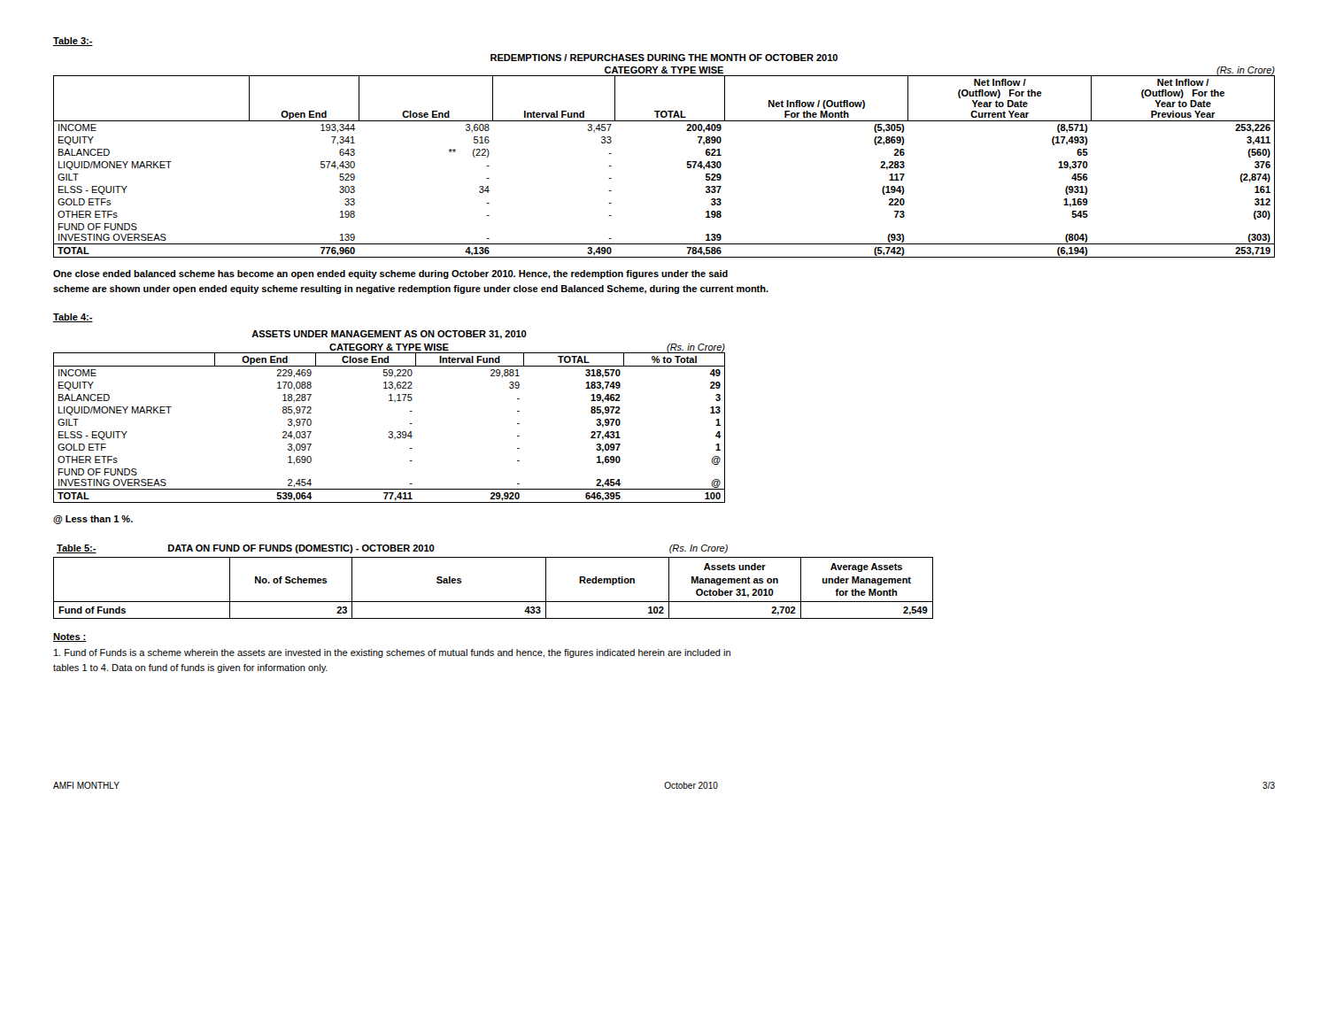Table 3:-
REDEMPTIONS / REPURCHASES DURING THE MONTH OF OCTOBER 2010
CATEGORY & TYPE WISE (Rs. in Crore)
| | Open End | Close End | Interval Fund | TOTAL | Net Inflow / (Outflow) For the Month | Net Inflow / (Outflow) For the Year to Date Current Year | Net Inflow / (Outflow) For the Year to Date Previous Year |
| --- | --- | --- | --- | --- | --- | --- | --- |
| INCOME | 193,344 | 3,608 | 3,457 | 200,409 | (5,305) | (8,571) | 253,226 |
| EQUITY | 7,341 | 516 | 33 | 7,890 | (2,869) | (17,493) | 3,411 |
| BALANCED | 643 | ** (22) | - | 621 | 26 | 65 | (560) |
| LIQUID/MONEY MARKET | 574,430 | - | - | 574,430 | 2,283 | 19,370 | 376 |
| GILT | 529 | - | - | 529 | 117 | 456 | (2,874) |
| ELSS - EQUITY | 303 | 34 | - | 337 | (194) | (931) | 161 |
| GOLD ETFs | 33 | - | - | 33 | 220 | 1,169 | 312 |
| OTHER ETFs | 198 | - | - | 198 | 73 | 545 | (30) |
| FUND OF FUNDS INVESTING OVERSEAS | 139 | - | - | 139 | (93) | (804) | (303) |
| TOTAL | 776,960 | 4,136 | 3,490 | 784,586 | (5,742) | (6,194) | 253,719 |
One close ended balanced scheme has become an open ended equity scheme during October 2010. Hence, the redemption figures under the said
scheme are shown under open ended equity scheme resulting in negative redemption figure under close end Balanced Scheme, during the current month.
Table 4:-
ASSETS UNDER MANAGEMENT AS ON OCTOBER 31, 2010
CATEGORY & TYPE WISE (Rs. in Crore)
| | Open End | Close End | Interval Fund | TOTAL | % to Total |
| --- | --- | --- | --- | --- | --- |
| INCOME | 229,469 | 59,220 | 29,881 | 318,570 | 49 |
| EQUITY | 170,088 | 13,622 | 39 | 183,749 | 29 |
| BALANCED | 18,287 | 1,175 | - | 19,462 | 3 |
| LIQUID/MONEY MARKET | 85,972 | - | - | 85,972 | 13 |
| GILT | 3,970 | - | - | 3,970 | 1 |
| ELSS - EQUITY | 24,037 | 3,394 | - | 27,431 | 4 |
| GOLD ETF | 3,097 | - | - | 3,097 | 1 |
| OTHER ETFs | 1,690 | - | - | 1,690 | @ |
| FUND OF FUNDS INVESTING OVERSEAS | 2,454 | - | - | 2,454 | @ |
| TOTAL | 539,064 | 77,411 | 29,920 | 646,395 | 100 |
@ Less than 1 %.
| Table 5:- | DATA ON FUND OF FUNDS (DOMESTIC) - OCTOBER 2010 | (Rs. In Crore) |
| | No. of Schemes | Sales | Redemption | Assets under Management as on October 31, 2010 | Average Assets under Management for the Month |
| --- | --- | --- | --- | --- | --- |
| Fund of Funds | 23 | 433 | 102 | 2,702 | 2,549 |
Notes :
1. Fund of Funds is a scheme wherein the assets are invested in the existing schemes of mutual funds and hence, the figures indicated herein are included in
tables 1 to 4. Data on fund of funds is given for information only.
AMFI MONTHLY October 2010 3/3